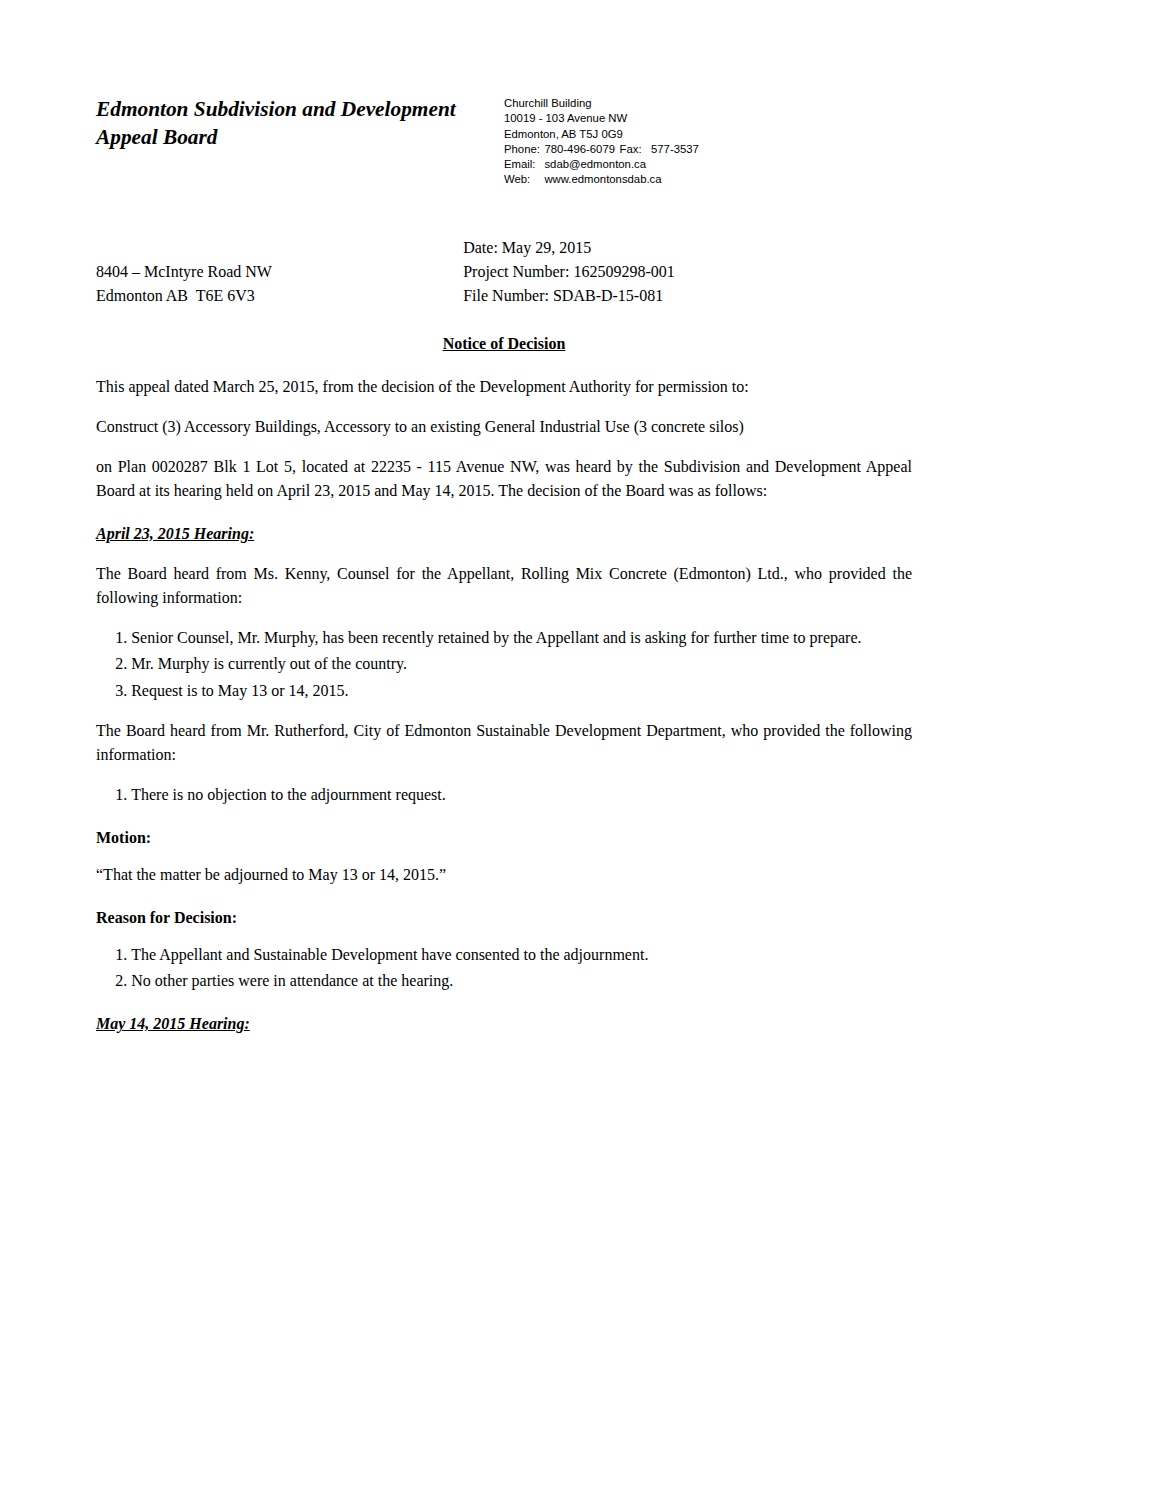Edmonton Subdivision and Development Appeal Board
| Churchill Building |
| 10019 - 103 Avenue NW |
| Edmonton, AB T5J 0G9 |
| Phone: | 780-496-6079 | Fax: 577-3537 |
| Email: | sdab@edmonton.ca |
| Web: | www.edmontonsdab.ca |
| | Date: May 29, 2015 |
| 8404 – McIntyre Road NW | Project Number: 162509298-001 |
| Edmonton AB T6E 6V3 | File Number: SDAB-D-15-081 |
Notice of Decision
This appeal dated March 25, 2015, from the decision of the Development Authority for permission to:
Construct (3) Accessory Buildings, Accessory to an existing General Industrial Use (3 concrete silos)
on Plan 0020287 Blk 1 Lot 5, located at 22235 - 115 Avenue NW, was heard by the Subdivision and Development Appeal Board at its hearing held on April 23, 2015 and May 14, 2015. The decision of the Board was as follows:
April 23, 2015 Hearing:
The Board heard from Ms. Kenny, Counsel for the Appellant, Rolling Mix Concrete (Edmonton) Ltd., who provided the following information:
Senior Counsel, Mr. Murphy, has been recently retained by the Appellant and is asking for further time to prepare.
Mr. Murphy is currently out of the country.
Request is to May 13 or 14, 2015.
The Board heard from Mr. Rutherford, City of Edmonton Sustainable Development Department, who provided the following information:
There is no objection to the adjournment request.
Motion:
“That the matter be adjourned to May 13 or 14, 2015.”
Reason for Decision:
The Appellant and Sustainable Development have consented to the adjournment.
No other parties were in attendance at the hearing.
May 14, 2015 Hearing: